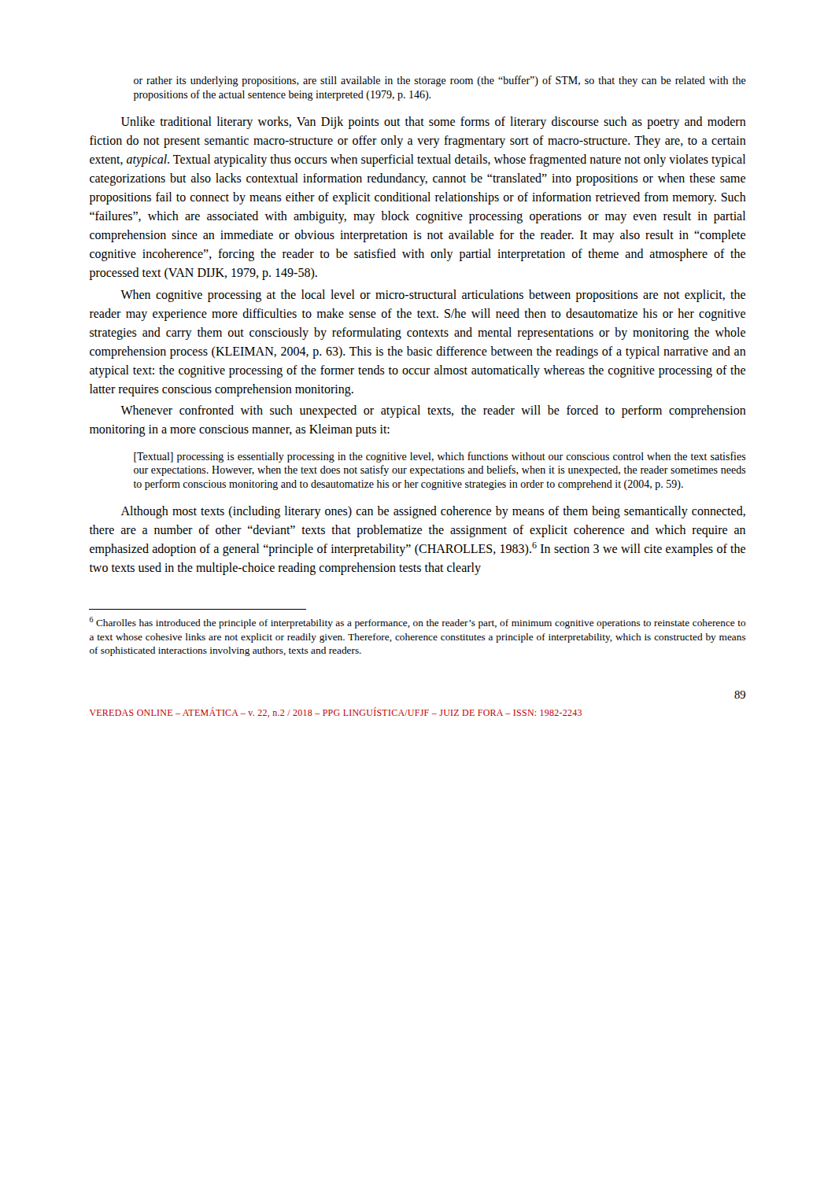or rather its underlying propositions, are still available in the storage room (the “buffer”) of STM, so that they can be related with the propositions of the actual sentence being interpreted (1979, p. 146).
Unlike traditional literary works, Van Dijk points out that some forms of literary discourse such as poetry and modern fiction do not present semantic macro-structure or offer only a very fragmentary sort of macro-structure. They are, to a certain extent, atypical. Textual atypicality thus occurs when superficial textual details, whose fragmented nature not only violates typical categorizations but also lacks contextual information redundancy, cannot be “translated” into propositions or when these same propositions fail to connect by means either of explicit conditional relationships or of information retrieved from memory. Such “failures”, which are associated with ambiguity, may block cognitive processing operations or may even result in partial comprehension since an immediate or obvious interpretation is not available for the reader. It may also result in “complete cognitive incoherence”, forcing the reader to be satisfied with only partial interpretation of theme and atmosphere of the processed text (VAN DIJK, 1979, p. 149-58).
When cognitive processing at the local level or micro-structural articulations between propositions are not explicit, the reader may experience more difficulties to make sense of the text. S/he will need then to desautomatize his or her cognitive strategies and carry them out consciously by reformulating contexts and mental representations or by monitoring the whole comprehension process (KLEIMAN, 2004, p. 63). This is the basic difference between the readings of a typical narrative and an atypical text: the cognitive processing of the former tends to occur almost automatically whereas the cognitive processing of the latter requires conscious comprehension monitoring.
Whenever confronted with such unexpected or atypical texts, the reader will be forced to perform comprehension monitoring in a more conscious manner, as Kleiman puts it:
[Textual] processing is essentially processing in the cognitive level, which functions without our conscious control when the text satisfies our expectations. However, when the text does not satisfy our expectations and beliefs, when it is unexpected, the reader sometimes needs to perform conscious monitoring and to desautomatize his or her cognitive strategies in order to comprehend it (2004, p. 59).
Although most texts (including literary ones) can be assigned coherence by means of them being semantically connected, there are a number of other “deviant” texts that problematize the assignment of explicit coherence and which require an emphasized adoption of a general “principle of interpretability” (CHAROLLES, 1983).6 In section 3 we will cite examples of the two texts used in the multiple-choice reading comprehension tests that clearly
6 Charolles has introduced the principle of interpretability as a performance, on the reader’s part, of minimum cognitive operations to reinstate coherence to a text whose cohesive links are not explicit or readily given. Therefore, coherence constitutes a principle of interpretability, which is constructed by means of sophisticated interactions involving authors, texts and readers.
89
VEREDAS ONLINE – ATEMÁTICA – v. 22, n.2 / 2018 – PPG LINGUÍSTICA/UFJF – JUIZ DE FORA – ISSN: 1982-2243